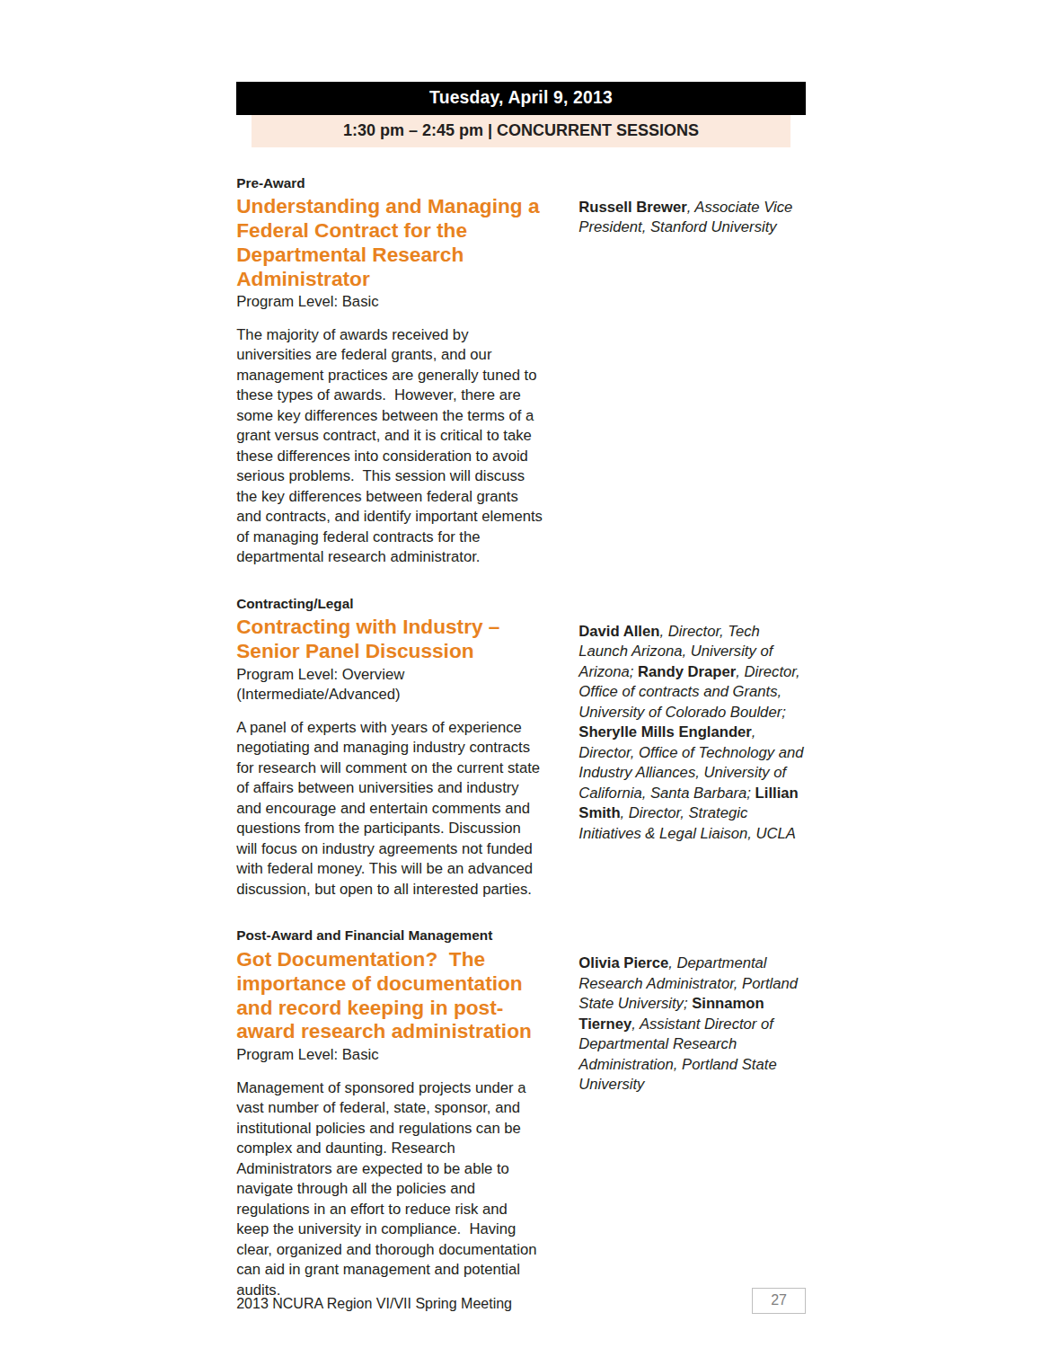Tuesday, April 9, 2013
1:30 pm – 2:45 pm | CONCURRENT SESSIONS
Pre-Award
Understanding and Managing a Federal Contract for the Departmental Research Administrator
Program Level: Basic
The majority of awards received by universities are federal grants, and our management practices are generally tuned to these types of awards. However, there are some key differences between the terms of a grant versus contract, and it is critical to take these differences into consideration to avoid serious problems. This session will discuss the key differences between federal grants and contracts, and identify important elements of managing federal contracts for the departmental research administrator.
Russell Brewer, Associate Vice President, Stanford University
Contracting/Legal
Contracting with Industry – Senior Panel Discussion
Program Level: Overview (Intermediate/Advanced)
A panel of experts with years of experience negotiating and managing industry contracts for research will comment on the current state of affairs between universities and industry and encourage and entertain comments and questions from the participants. Discussion will focus on industry agreements not funded with federal money. This will be an advanced discussion, but open to all interested parties.
David Allen, Director, Tech Launch Arizona, University of Arizona; Randy Draper, Director, Office of contracts and Grants, University of Colorado Boulder; Sherylle Mills Englander, Director, Office of Technology and Industry Alliances, University of California, Santa Barbara; Lillian Smith, Director, Strategic Initiatives & Legal Liaison, UCLA
Post-Award and Financial Management
Got Documentation? The importance of documentation and record keeping in post-award research administration
Program Level: Basic
Management of sponsored projects under a vast number of federal, state, sponsor, and institutional policies and regulations can be complex and daunting. Research Administrators are expected to be able to navigate through all the policies and regulations in an effort to reduce risk and keep the university in compliance. Having clear, organized and thorough documentation can aid in grant management and potential audits.
Olivia Pierce, Departmental Research Administrator, Portland State University; Sinnamon Tierney, Assistant Director of Departmental Research Administration, Portland State University
2013 NCURA Region VI/VII Spring Meeting
27